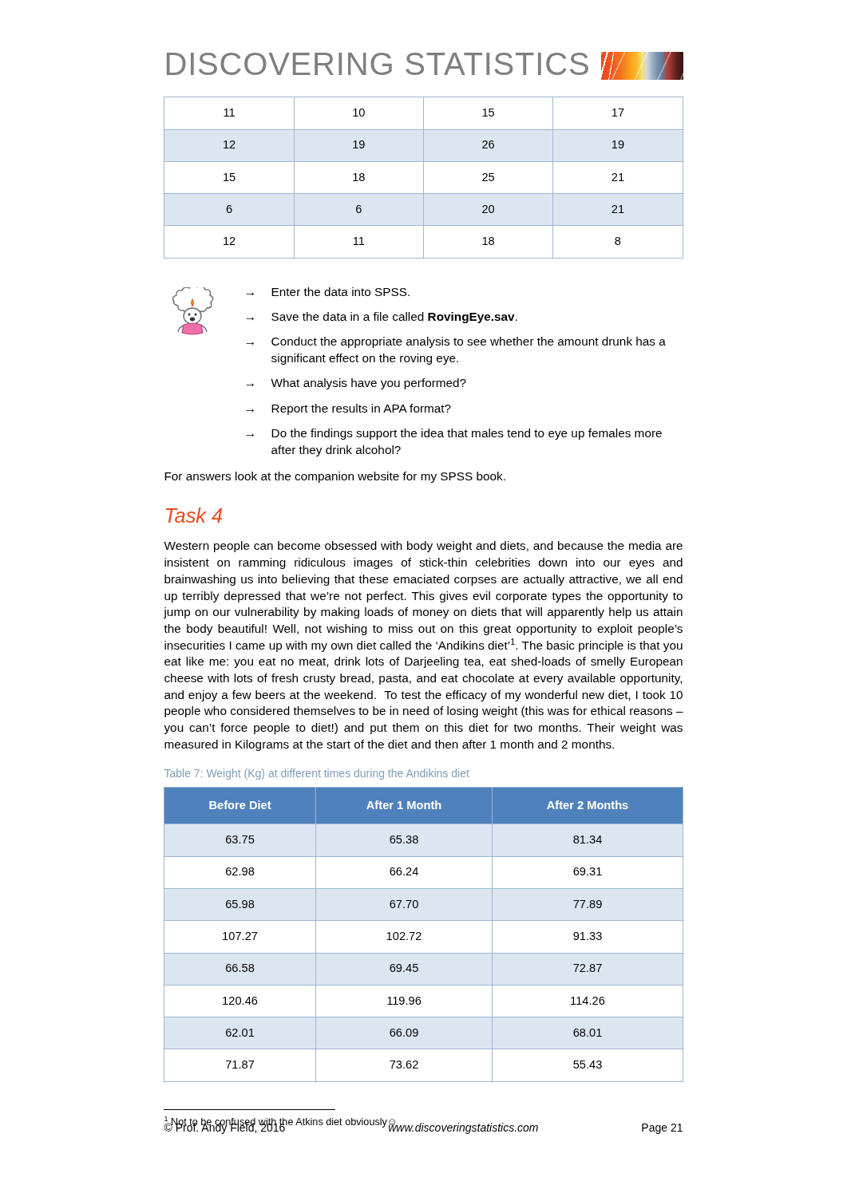Discovering Statistics
| 11 | 10 | 15 | 17 |
| 12 | 19 | 26 | 19 |
| 15 | 18 | 25 | 21 |
| 6 | 6 | 20 | 21 |
| 12 | 11 | 18 | 8 |
Enter the data into SPSS.
Save the data in a file called RovingEye.sav.
Conduct the appropriate analysis to see whether the amount drunk has a significant effect on the roving eye.
What analysis have you performed?
Report the results in APA format?
Do the findings support the idea that males tend to eye up females more after they drink alcohol?
For answers look at the companion website for my SPSS book.
Task 4
Western people can become obsessed with body weight and diets, and because the media are insistent on ramming ridiculous images of stick-thin celebrities down into our eyes and brainwashing us into believing that these emaciated corpses are actually attractive, we all end up terribly depressed that we’re not perfect. This gives evil corporate types the opportunity to jump on our vulnerability by making loads of money on diets that will apparently help us attain the body beautiful! Well, not wishing to miss out on this great opportunity to exploit people’s insecurities I came up with my own diet called the ‘Andikins diet’1. The basic principle is that you eat like me: you eat no meat, drink lots of Darjeeling tea, eat shed-loads of smelly European cheese with lots of fresh crusty bread, pasta, and eat chocolate at every available opportunity, and enjoy a few beers at the weekend. To test the efficacy of my wonderful new diet, I took 10 people who considered themselves to be in need of losing weight (this was for ethical reasons – you can’t force people to diet!) and put them on this diet for two months. Their weight was measured in Kilograms at the start of the diet and then after 1 month and 2 months.
Table 7: Weight (Kg) at different times during the Andikins diet
| Before Diet | After 1 Month | After 2 Months |
| --- | --- | --- |
| 63.75 | 65.38 | 81.34 |
| 62.98 | 66.24 | 69.31 |
| 65.98 | 67.70 | 77.89 |
| 107.27 | 102.72 | 91.33 |
| 66.58 | 69.45 | 72.87 |
| 120.46 | 119.96 | 114.26 |
| 62.01 | 66.09 | 68.01 |
| 71.87 | 73.62 | 55.43 |
1 Not to be confused with the Atkins diet obviously☺
© Prof. Andy Field, 2016
www.discoveringstatistics.com
Page 21